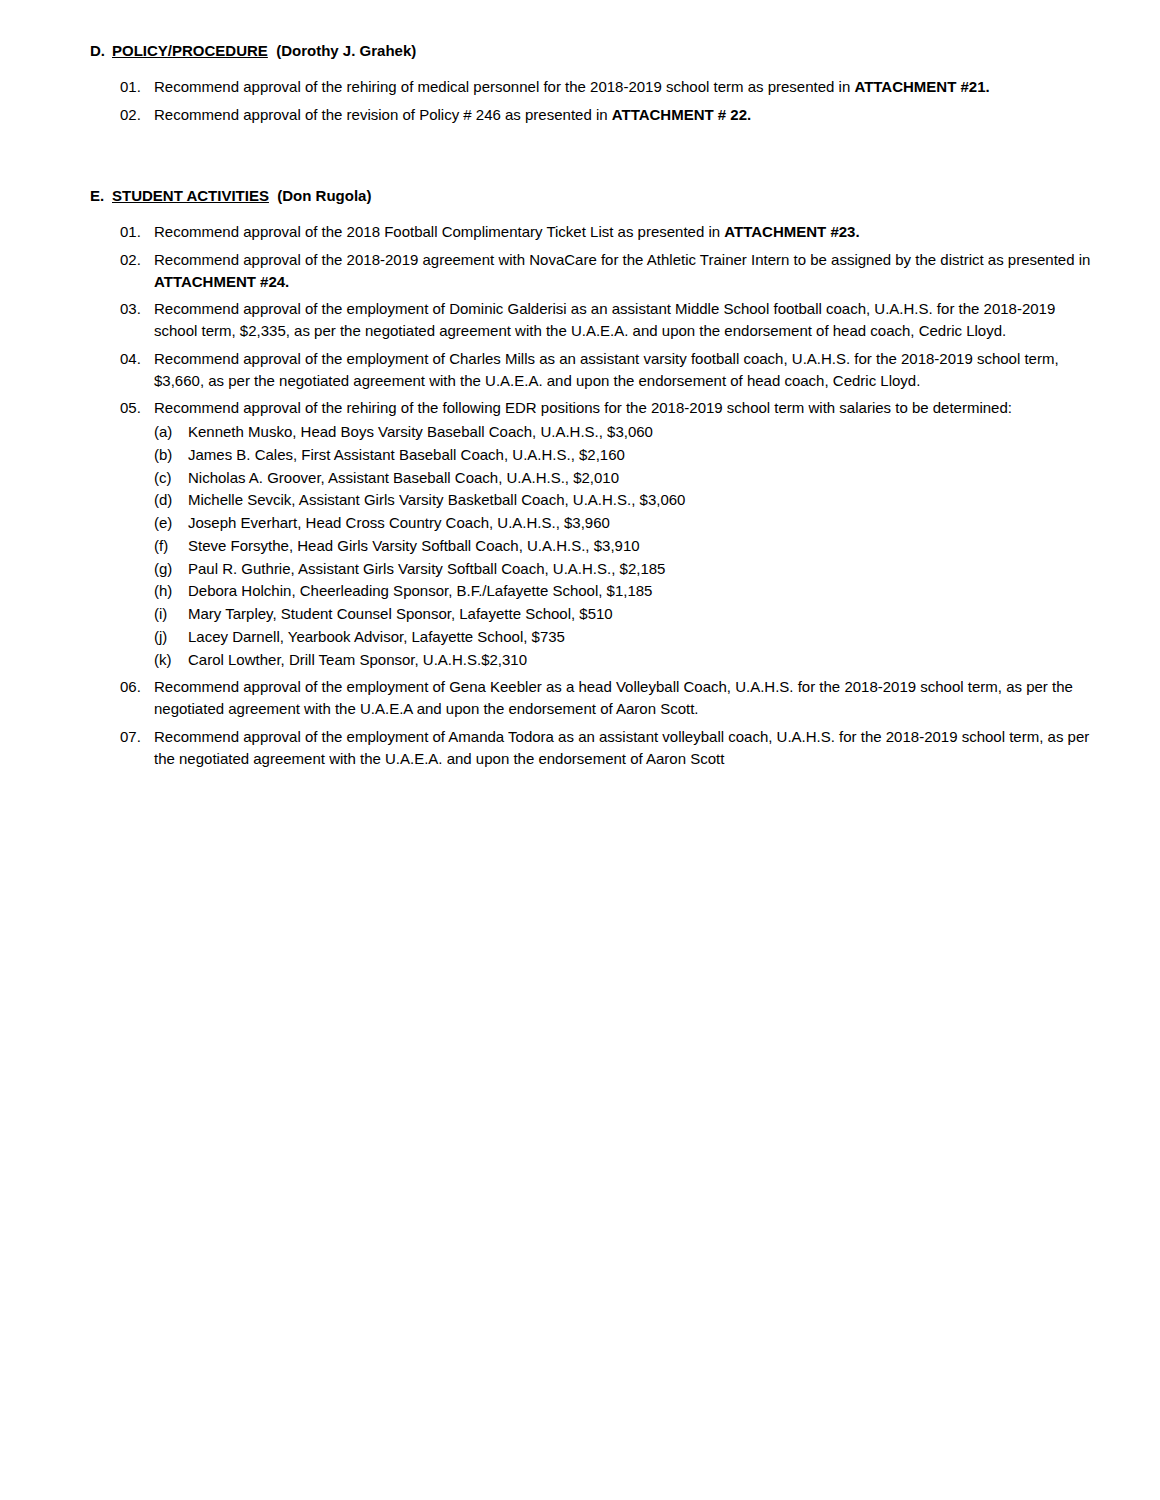D. POLICY/PROCEDURE (Dorothy J. Grahek)
01. Recommend approval of the rehiring of medical personnel for the 2018-2019 school term as presented in ATTACHMENT #21.
02. Recommend approval of the revision of Policy # 246 as presented in ATTACHMENT # 22.
E. STUDENT ACTIVITIES (Don Rugola)
01. Recommend approval of the 2018 Football Complimentary Ticket List as presented in ATTACHMENT #23.
02. Recommend approval of the 2018-2019 agreement with NovaCare for the Athletic Trainer Intern to be assigned by the district as presented in ATTACHMENT #24.
03. Recommend approval of the employment of Dominic Galderisi as an assistant Middle School football coach, U.A.H.S. for the 2018-2019 school term, $2,335, as per the negotiated agreement with the U.A.E.A. and upon the endorsement of head coach, Cedric Lloyd.
04. Recommend approval of the employment of Charles Mills as an assistant varsity football coach, U.A.H.S. for the 2018-2019 school term, $3,660, as per the negotiated agreement with the U.A.E.A. and upon the endorsement of head coach, Cedric Lloyd.
05. Recommend approval of the rehiring of the following EDR positions for the 2018-2019 school term with salaries to be determined:
(a) Kenneth Musko, Head Boys Varsity Baseball Coach, U.A.H.S., $3,060
(b) James B. Cales, First Assistant Baseball Coach, U.A.H.S., $2,160
(c) Nicholas A. Groover, Assistant Baseball Coach, U.A.H.S., $2,010
(d) Michelle Sevcik, Assistant Girls Varsity Basketball Coach, U.A.H.S., $3,060
(e) Joseph Everhart, Head Cross Country Coach, U.A.H.S., $3,960
(f) Steve Forsythe, Head Girls Varsity Softball Coach, U.A.H.S., $3,910
(g) Paul R. Guthrie, Assistant Girls Varsity Softball Coach, U.A.H.S., $2,185
(h) Debora Holchin, Cheerleading Sponsor, B.F./Lafayette School, $1,185
(i) Mary Tarpley, Student Counsel Sponsor, Lafayette School, $510
(j) Lacey Darnell, Yearbook Advisor, Lafayette School, $735
(k) Carol Lowther, Drill Team Sponsor, U.A.H.S.$2,310
06. Recommend approval of the employment of Gena Keebler as a head Volleyball Coach, U.A.H.S. for the 2018-2019 school term, as per the negotiated agreement with the U.A.E.A and upon the endorsement of Aaron Scott.
07. Recommend approval of the employment of Amanda Todora as an assistant volleyball coach, U.A.H.S. for the 2018-2019 school term, as per the negotiated agreement with the U.A.E.A. and upon the endorsement of Aaron Scott